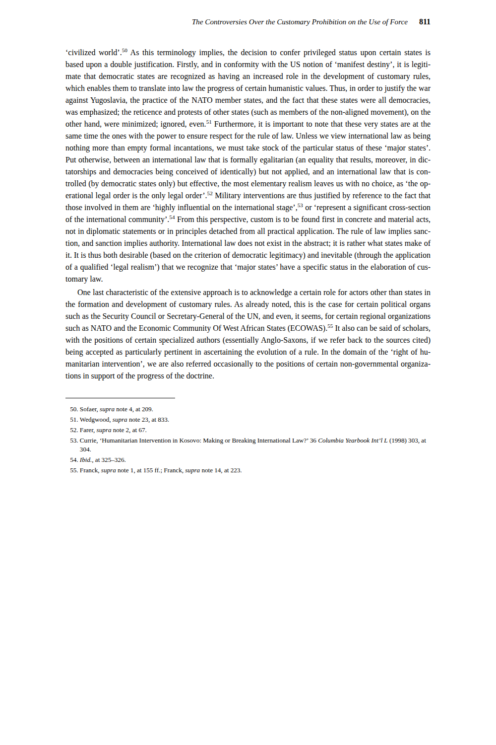The Controversies Over the Customary Prohibition on the Use of Force 811
‘civilized world’.50 As this terminology implies, the decision to confer privileged status upon certain states is based upon a double justification. Firstly, and in conformity with the US notion of ‘manifest destiny’, it is legitimate that democratic states are recognized as having an increased role in the development of customary rules, which enables them to translate into law the progress of certain humanistic values. Thus, in order to justify the war against Yugoslavia, the practice of the NATO member states, and the fact that these states were all democracies, was emphasized; the reticence and protests of other states (such as members of the non-aligned movement), on the other hand, were minimized; ignored, even.51 Furthermore, it is important to note that these very states are at the same time the ones with the power to ensure respect for the rule of law. Unless we view international law as being nothing more than empty formal incantations, we must take stock of the particular status of these ‘major states’. Put otherwise, between an international law that is formally egalitarian (an equality that results, moreover, in dictatorships and democracies being conceived of identically) but not applied, and an international law that is controlled (by democratic states only) but effective, the most elementary realism leaves us with no choice, as ‘the operational legal order is the only legal order’.52 Military interventions are thus justified by reference to the fact that those involved in them are ‘highly influential on the international stage’,53 or ‘represent a significant cross-section of the international community’.54 From this perspective, custom is to be found first in concrete and material acts, not in diplomatic statements or in principles detached from all practical application. The rule of law implies sanction, and sanction implies authority. International law does not exist in the abstract; it is rather what states make of it. It is thus both desirable (based on the criterion of democratic legitimacy) and inevitable (through the application of a qualified ‘legal realism’) that we recognize that ‘major states’ have a specific status in the elaboration of customary law.
One last characteristic of the extensive approach is to acknowledge a certain role for actors other than states in the formation and development of customary rules. As already noted, this is the case for certain political organs such as the Security Council or Secretary-General of the UN, and even, it seems, for certain regional organizations such as NATO and the Economic Community Of West African States (ECOWAS).55 It also can be said of scholars, with the positions of certain specialized authors (essentially Anglo-Saxons, if we refer back to the sources cited) being accepted as particularly pertinent in ascertaining the evolution of a rule. In the domain of the ‘right of humanitarian intervention’, we are also referred occasionally to the positions of certain non-governmental organizations in support of the progress of the doctrine.
Sofaer, supra note 4, at 209.
Wedgwood, supra note 23, at 833.
Farer, supra note 2, at 67.
Currie, ‘Humanitarian Intervention in Kosovo: Making or Breaking International Law?’ 36 Columbia Yearbook Int’l L (1998) 303, at 304.
Ibid., at 325–326.
Franck, supra note 1, at 155 ff.; Franck, supra note 14, at 223.